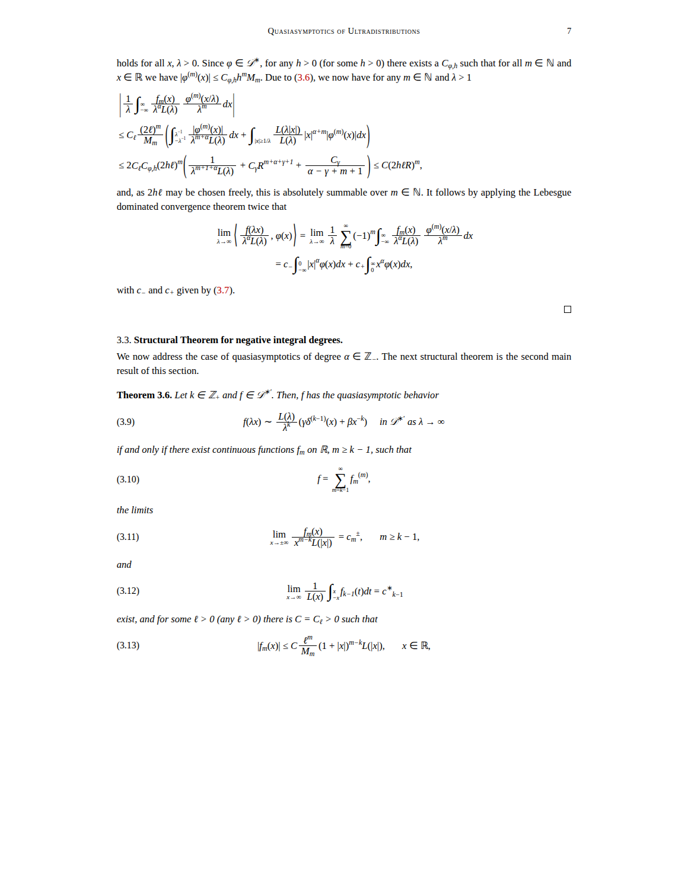Quasiasymptotics of Ultradistributions 7
holds for all x, λ > 0. Since φ ∈ 𝒟∗, for any h > 0 (for some h > 0) there exists a Cφ,h such that for all m ∈ ℕ and x ∈ ℝ we have |φ(m)(x)| ≤ Cφ,hhmMm. Due to (3.6), we now have for any m ∈ ℕ and λ > 1
|1 λ∫∞−∞fm(x) λαL(λ) φ(m)(x/λ) λm dx|
≤ Cℓ(2ℓ)m Mm(∫λ−1−λ−1|φ(m)(x)|λm+αL(λ) dx + ∫ |x|≥1/λ L(λ|x|) L(λ)|x|α+m|φ(m)(x)|dx)
≤ 2CℓCφ,h(2hℓ)m(1 λm+1+αL(λ) + CγRm+α+γ+1 + Cγ α − γ + m + 1) ≤ C(2hℓR)m,
and, as 2hℓ may be chosen freely, this is absolutely summable over m ∈ ℕ. It follows by applying the Lebesgue dominated convergence theorem twice that
lim λ→∞⟨f(λx) λαL(λ), φ(x)⟩ = lim λ→∞1 λ∞∑m=0(−1)m∫∞−∞fm(x) λαL(λ) φ(m)(x/λ) λm dx
= c−∫0−∞|x|αφ(x)dx + c+∫∞0 xαφ(x)dx,
with c− and c+ given by (3.7).
3.3. Structural Theorem for negative integral degrees.
We now address the case of quasiasymptotics of degree α ∈ ℤ−. The next structural theorem is the second main result of this section.
Theorem 3.6. Let k ∈ ℤ+ and f ∈ 𝒟∗′. Then, f has the quasiasymptotic behavior
(3.9) f(λx) ∼ L(λ) λk(γδ(k−1)(x) + βx−k) in 𝒟∗′ as λ → ∞ (3.9)
if and only if there exist continuous functions fm on ℝ, m ≥ k − 1, such that
(3.10) f = ∞∑m=k−1 fm(m), (3.10)
the limits
(3.11) lim x→±∞fm(x) xm−kL(|x|) = cm±, m ≥ k − 1, (3.11)
and
(3.12) lim x→∞1 L(x)∫x−x fk−1(t)dt = c∗k−1 (3.12)
exist, and for some ℓ > 0 (any ℓ > 0) there is C = Cℓ > 0 such that
(3.13) |fm(x)| ≤ Cℓm Mm(1 + |x|)m−kL(|x|), x ∈ ℝ, (3.13)